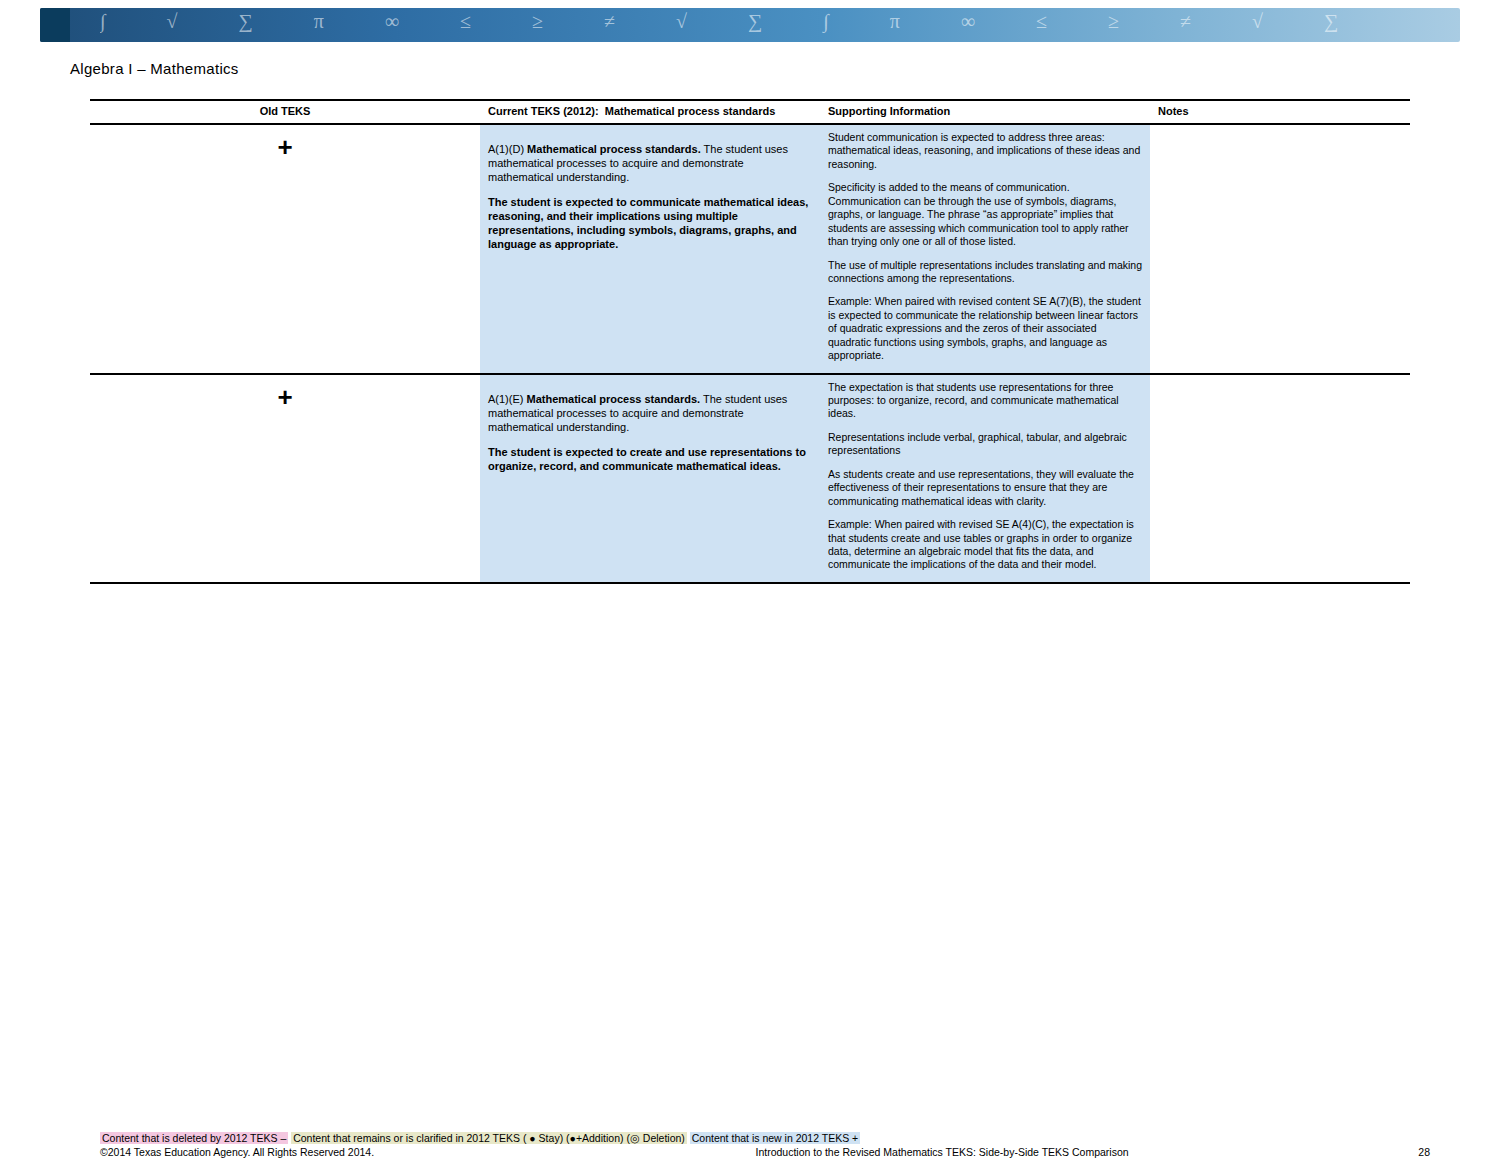∫ √ ∑ π ∞ ≤ ≥ ≠ √ ∑ ∫ π ∞ ≤ ≥ ≠ √ ∑
Algebra I – Mathematics
| Old TEKS | Current TEKS (2012): Mathematical process standards | Supporting Information | Notes |
| --- | --- | --- | --- |
| + | A(1)(D) Mathematical process standards. The student uses mathematical processes to acquire and demonstrate mathematical understanding. The student is expected to communicate mathematical ideas, reasoning, and their implications using multiple representations, including symbols, diagrams, graphs, and language as appropriate. | Student communication is expected to address three areas: mathematical ideas, reasoning, and implications of these ideas and reasoning. Specificity is added to the means of communication. Communication can be through the use of symbols, diagrams, graphs, or language. The phrase “as appropriate” implies that students are assessing which communication tool to apply rather than trying only one or all of those listed. The use of multiple representations includes translating and making connections among the representations. Example: When paired with revised content SE A(7)(B), the student is expected to communicate the relationship between linear factors of quadratic expressions and the zeros of their associated quadratic functions using symbols, graphs, and language as appropriate. | |
| + | A(1)(E) Mathematical process standards. The student uses mathematical processes to acquire and demonstrate mathematical understanding. The student is expected to create and use representations to organize, record, and communicate mathematical ideas. | The expectation is that students use representations for three purposes: to organize, record, and communicate mathematical ideas. Representations include verbal, graphical, tabular, and algebraic representations As students create and use representations, they will evaluate the effectiveness of their representations to ensure that they are communicating mathematical ideas with clarity. Example: When paired with revised SE A(4)(C), the expectation is that students create and use tables or graphs in order to organize data, determine an algebraic model that fits the data, and communicate the implications of the data and their model. | |
Content that is deleted by 2012 TEKS – Content that remains or is clarified in 2012 TEKS ( ● Stay) (●+Addition) (◎ Deletion) Content that is new in 2012 TEKS +
©2014 Texas Education Agency. All Rights Reserved 2014.
Introduction to the Revised Mathematics TEKS: Side-by-Side TEKS Comparison
28